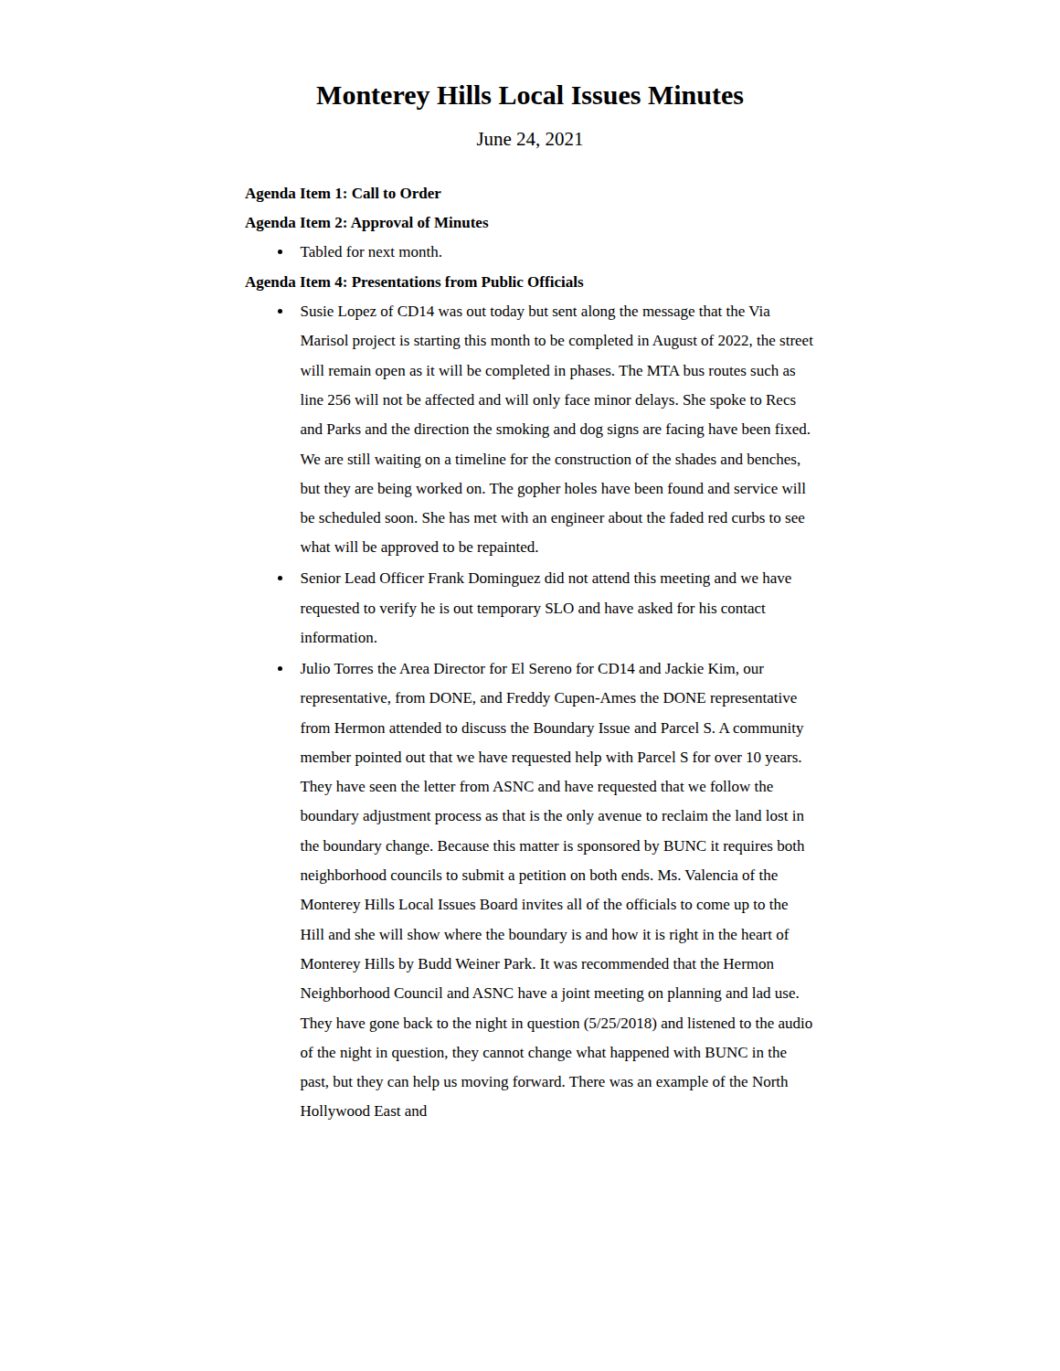Monterey Hills Local Issues Minutes
June 24, 2021
Agenda Item 1: Call to Order
Agenda Item 2: Approval of Minutes
Tabled for next month.
Agenda Item 4: Presentations from Public Officials
Susie Lopez of CD14 was out today but sent along the message that the Via Marisol project is starting this month to be completed in August of 2022, the street will remain open as it will be completed in phases. The MTA bus routes such as line 256 will not be affected and will only face minor delays. She spoke to Recs and Parks and the direction the smoking and dog signs are facing have been fixed. We are still waiting on a timeline for the construction of the shades and benches, but they are being worked on. The gopher holes have been found and service will be scheduled soon. She has met with an engineer about the faded red curbs to see what will be approved to be repainted.
Senior Lead Officer Frank Dominguez did not attend this meeting and we have requested to verify he is out temporary SLO and have asked for his contact information.
Julio Torres the Area Director for El Sereno for CD14 and Jackie Kim, our representative, from DONE, and Freddy Cupen-Ames the DONE representative from Hermon attended to discuss the Boundary Issue and Parcel S. A community member pointed out that we have requested help with Parcel S for over 10 years. They have seen the letter from ASNC and have requested that we follow the boundary adjustment process as that is the only avenue to reclaim the land lost in the boundary change. Because this matter is sponsored by BUNC it requires both neighborhood councils to submit a petition on both ends. Ms. Valencia of the Monterey Hills Local Issues Board invites all of the officials to come up to the Hill and she will show where the boundary is and how it is right in the heart of Monterey Hills by Budd Weiner Park. It was recommended that the Hermon Neighborhood Council and ASNC have a joint meeting on planning and lad use. They have gone back to the night in question (5/25/2018) and listened to the audio of the night in question, they cannot change what happened with BUNC in the past, but they can help us moving forward. There was an example of the North Hollywood East and